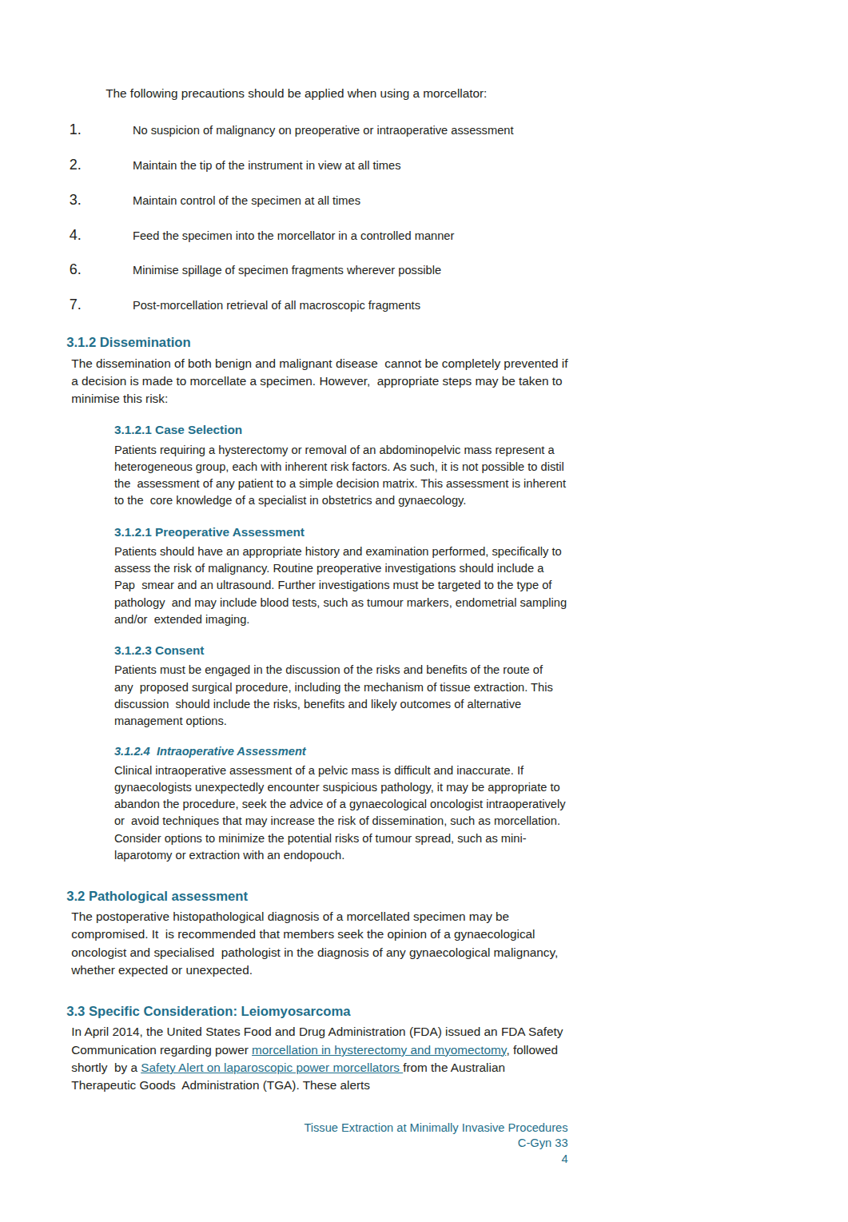The following precautions should be applied when using a morcellator:
1. No suspicion of malignancy on preoperative or intraoperative assessment
2. Maintain the tip of the instrument in view at all times
3. Maintain control of the specimen at all times
4. Feed the specimen into the morcellator in a controlled manner
6. Minimise spillage of specimen fragments wherever possible
7. Post-morcellation retrieval of all macroscopic fragments
3.1.2 Dissemination
The dissemination of both benign and malignant disease cannot be completely prevented if a decision is made to morcellate a specimen. However, appropriate steps may be taken to minimise this risk:
3.1.2.1 Case Selection
Patients requiring a hysterectomy or removal of an abdominopelvic mass represent a heterogeneous group, each with inherent risk factors. As such, it is not possible to distil the assessment of any patient to a simple decision matrix. This assessment is inherent to the core knowledge of a specialist in obstetrics and gynaecology.
3.1.2.1 Preoperative Assessment
Patients should have an appropriate history and examination performed, specifically to assess the risk of malignancy. Routine preoperative investigations should include a Pap smear and an ultrasound. Further investigations must be targeted to the type of pathology and may include blood tests, such as tumour markers, endometrial sampling and/or extended imaging.
3.1.2.3 Consent
Patients must be engaged in the discussion of the risks and benefits of the route of any proposed surgical procedure, including the mechanism of tissue extraction. This discussion should include the risks, benefits and likely outcomes of alternative management options.
3.1.2.4 Intraoperative Assessment
Clinical intraoperative assessment of a pelvic mass is difficult and inaccurate. If gynaecologists unexpectedly encounter suspicious pathology, it may be appropriate to abandon the procedure, seek the advice of a gynaecological oncologist intraoperatively or avoid techniques that may increase the risk of dissemination, such as morcellation. Consider options to minimize the potential risks of tumour spread, such as mini-laparotomy or extraction with an endopouch.
3.2 Pathological assessment
The postoperative histopathological diagnosis of a morcellated specimen may be compromised. It is recommended that members seek the opinion of a gynaecological oncologist and specialised pathologist in the diagnosis of any gynaecological malignancy, whether expected or unexpected.
3.3 Specific Consideration: Leiomyosarcoma
In April 2014, the United States Food and Drug Administration (FDA) issued an FDA Safety Communication regarding power morcellation in hysterectomy and myomectomy, followed shortly by a Safety Alert on laparoscopic power morcellators from the Australian Therapeutic Goods Administration (TGA). These alerts
Tissue Extraction at Minimally Invasive Procedures C-Gyn 33 4